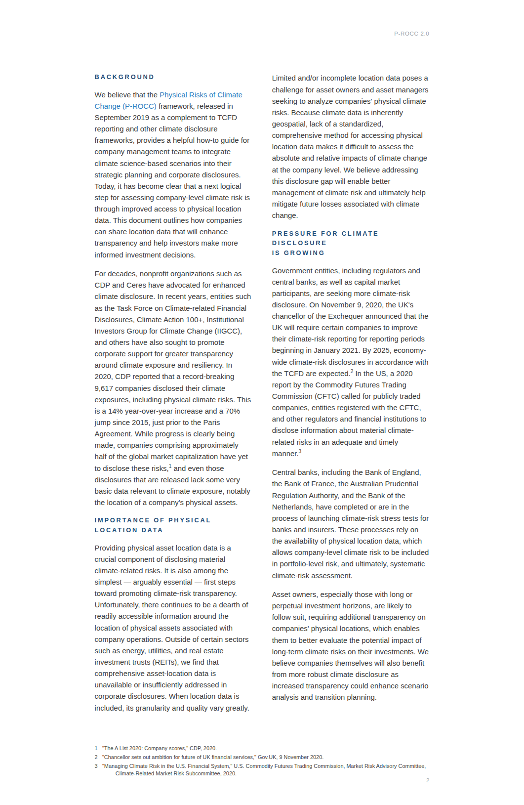P-ROCC 2.0
Background
We believe that the Physical Risks of Climate Change (P-ROCC) framework, released in September 2019 as a complement to TCFD reporting and other climate disclosure frameworks, provides a helpful how-to guide for company management teams to integrate climate science-based scenarios into their strategic planning and corporate disclosures. Today, it has become clear that a next logical step for assessing company-level climate risk is through improved access to physical location data. This document outlines how companies can share location data that will enhance transparency and help investors make more informed investment decisions.
For decades, nonprofit organizations such as CDP and Ceres have advocated for enhanced climate disclosure. In recent years, entities such as the Task Force on Climate-related Financial Disclosures, Climate Action 100+, Institutional Investors Group for Climate Change (IIGCC), and others have also sought to promote corporate support for greater transparency around climate exposure and resiliency. In 2020, CDP reported that a record-breaking 9,617 companies disclosed their climate exposures, including physical climate risks. This is a 14% year-over-year increase and a 70% jump since 2015, just prior to the Paris Agreement. While progress is clearly being made, companies comprising approximately half of the global market capitalization have yet to disclose these risks,1 and even those disclosures that are released lack some very basic data relevant to climate exposure, notably the location of a company's physical assets.
Importance of Physical
Location Data
Providing physical asset location data is a crucial component of disclosing material climate-related risks. It is also among the simplest — arguably essential — first steps toward promoting climate-risk transparency. Unfortunately, there continues to be a dearth of readily accessible information around the location of physical assets associated with company operations. Outside of certain sectors such as energy, utilities, and real estate investment trusts (REITs), we find that comprehensive asset-location data is unavailable or insufficiently addressed in corporate disclosures. When location data is included, its granularity and quality vary greatly.
Limited and/or incomplete location data poses a challenge for asset owners and asset managers seeking to analyze companies' physical climate risks. Because climate data is inherently geospatial, lack of a standardized, comprehensive method for accessing physical location data makes it difficult to assess the absolute and relative impacts of climate change at the company level. We believe addressing this disclosure gap will enable better management of climate risk and ultimately help mitigate future losses associated with climate change.
Pressure for Climate Disclosure
Is Growing
Government entities, including regulators and central banks, as well as capital market participants, are seeking more climate-risk disclosure. On November 9, 2020, the UK's chancellor of the Exchequer announced that the UK will require certain companies to improve their climate-risk reporting for reporting periods beginning in January 2021. By 2025, economy-wide climate-risk disclosures in accordance with the TCFD are expected.2 In the US, a 2020 report by the Commodity Futures Trading Commission (CFTC) called for publicly traded companies, entities registered with the CFTC, and other regulators and financial institutions to disclose information about material climate-related risks in an adequate and timely manner.3
Central banks, including the Bank of England, the Bank of France, the Australian Prudential Regulation Authority, and the Bank of the Netherlands, have completed or are in the process of launching climate-risk stress tests for banks and insurers. These processes rely on the availability of physical location data, which allows company-level climate risk to be included in portfolio-level risk, and ultimately, systematic climate-risk assessment.
Asset owners, especially those with long or perpetual investment horizons, are likely to follow suit, requiring additional transparency on companies' physical locations, which enables them to better evaluate the potential impact of long-term climate risks on their investments. We believe companies themselves will also benefit from more robust climate disclosure as increased transparency could enhance scenario analysis and transition planning.
1"The A List 2020: Company scores," CDP, 2020.
2"Chancellor sets out ambition for future of UK financial services," Gov.UK, 9 November 2020.
3"Managing Climate Risk in the U.S. Financial System," U.S. Commodity Futures Trading Commission, Market Risk Advisory Committee,Climate-Related Market Risk Subcommittee, 2020.
2